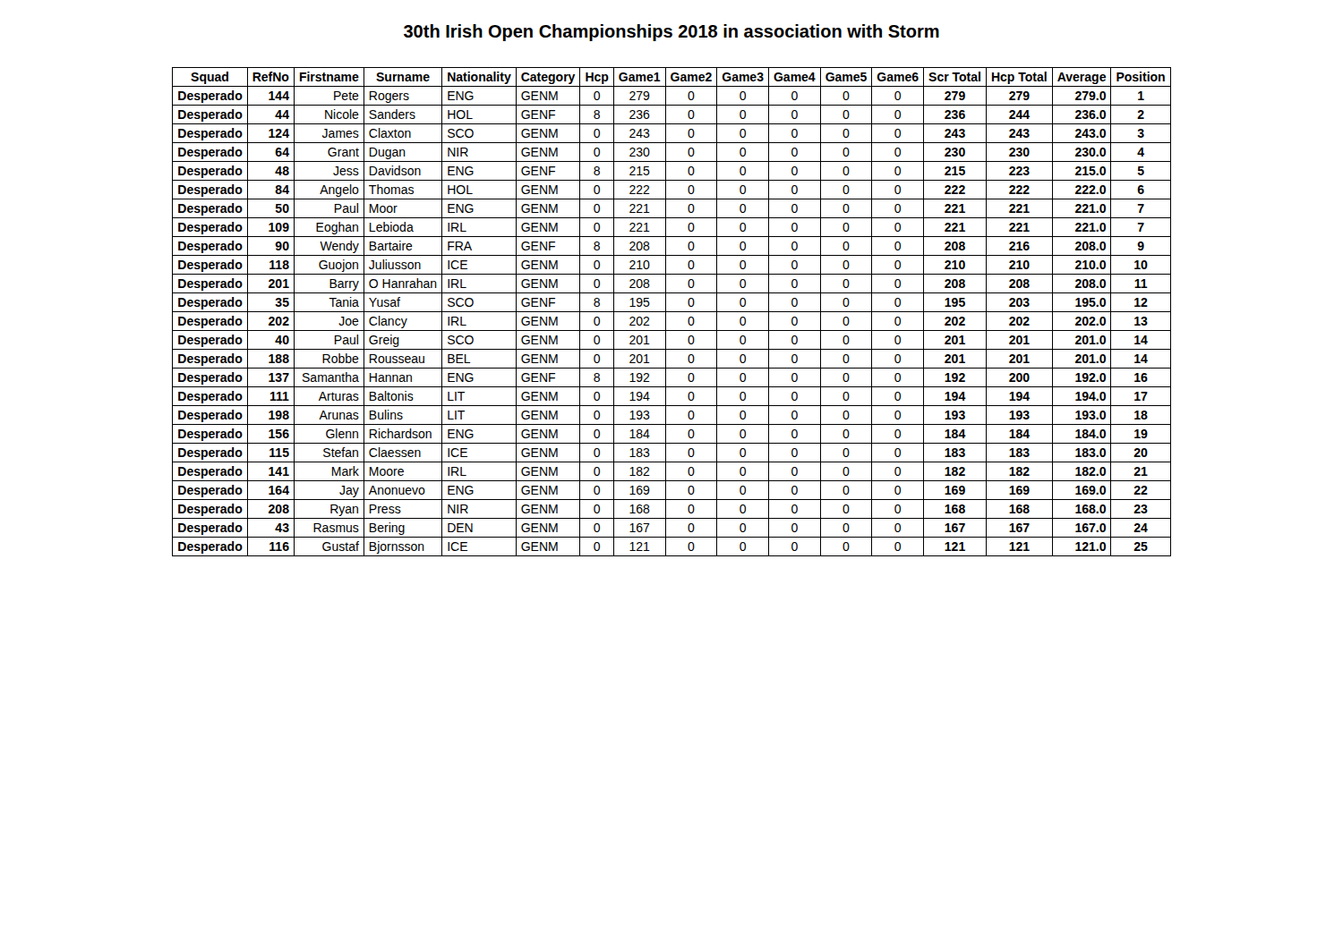30th Irish Open Championships 2018 in association with Storm
| Squad | RefNo | Firstname | Surname | Nationality | Category | Hcp | Game1 | Game2 | Game3 | Game4 | Game5 | Game6 | Scr Total | Hcp Total | Average | Position |
| --- | --- | --- | --- | --- | --- | --- | --- | --- | --- | --- | --- | --- | --- | --- | --- | --- |
| Desperado | 144 | Pete | Rogers | ENG | GENM | 0 | 279 | 0 | 0 | 0 | 0 | 0 | 279 | 279 | 279.0 | 1 |
| Desperado | 44 | Nicole | Sanders | HOL | GENF | 8 | 236 | 0 | 0 | 0 | 0 | 0 | 236 | 244 | 236.0 | 2 |
| Desperado | 124 | James | Claxton | SCO | GENM | 0 | 243 | 0 | 0 | 0 | 0 | 0 | 243 | 243 | 243.0 | 3 |
| Desperado | 64 | Grant | Dugan | NIR | GENM | 0 | 230 | 0 | 0 | 0 | 0 | 0 | 230 | 230 | 230.0 | 4 |
| Desperado | 48 | Jess | Davidson | ENG | GENF | 8 | 215 | 0 | 0 | 0 | 0 | 0 | 215 | 223 | 215.0 | 5 |
| Desperado | 84 | Angelo | Thomas | HOL | GENM | 0 | 222 | 0 | 0 | 0 | 0 | 0 | 222 | 222 | 222.0 | 6 |
| Desperado | 50 | Paul | Moor | ENG | GENM | 0 | 221 | 0 | 0 | 0 | 0 | 0 | 221 | 221 | 221.0 | 7 |
| Desperado | 109 | Eoghan | Lebioda | IRL | GENM | 0 | 221 | 0 | 0 | 0 | 0 | 0 | 221 | 221 | 221.0 | 7 |
| Desperado | 90 | Wendy | Bartaire | FRA | GENF | 8 | 208 | 0 | 0 | 0 | 0 | 0 | 208 | 216 | 208.0 | 9 |
| Desperado | 118 | Guojon | Juliusson | ICE | GENM | 0 | 210 | 0 | 0 | 0 | 0 | 0 | 210 | 210 | 210.0 | 10 |
| Desperado | 201 | Barry | O Hanrahan | IRL | GENM | 0 | 208 | 0 | 0 | 0 | 0 | 0 | 208 | 208 | 208.0 | 11 |
| Desperado | 35 | Tania | Yusaf | SCO | GENF | 8 | 195 | 0 | 0 | 0 | 0 | 0 | 195 | 203 | 195.0 | 12 |
| Desperado | 202 | Joe | Clancy | IRL | GENM | 0 | 202 | 0 | 0 | 0 | 0 | 0 | 202 | 202 | 202.0 | 13 |
| Desperado | 40 | Paul | Greig | SCO | GENM | 0 | 201 | 0 | 0 | 0 | 0 | 0 | 201 | 201 | 201.0 | 14 |
| Desperado | 188 | Robbe | Rousseau | BEL | GENM | 0 | 201 | 0 | 0 | 0 | 0 | 0 | 201 | 201 | 201.0 | 14 |
| Desperado | 137 | Samantha | Hannan | ENG | GENF | 8 | 192 | 0 | 0 | 0 | 0 | 0 | 192 | 200 | 192.0 | 16 |
| Desperado | 111 | Arturas | Baltonis | LIT | GENM | 0 | 194 | 0 | 0 | 0 | 0 | 0 | 194 | 194 | 194.0 | 17 |
| Desperado | 198 | Arunas | Bulins | LIT | GENM | 0 | 193 | 0 | 0 | 0 | 0 | 0 | 193 | 193 | 193.0 | 18 |
| Desperado | 156 | Glenn | Richardson | ENG | GENM | 0 | 184 | 0 | 0 | 0 | 0 | 0 | 184 | 184 | 184.0 | 19 |
| Desperado | 115 | Stefan | Claessen | ICE | GENM | 0 | 183 | 0 | 0 | 0 | 0 | 0 | 183 | 183 | 183.0 | 20 |
| Desperado | 141 | Mark | Moore | IRL | GENM | 0 | 182 | 0 | 0 | 0 | 0 | 0 | 182 | 182 | 182.0 | 21 |
| Desperado | 164 | Jay | Anonuevo | ENG | GENM | 0 | 169 | 0 | 0 | 0 | 0 | 0 | 169 | 169 | 169.0 | 22 |
| Desperado | 208 | Ryan | Press | NIR | GENM | 0 | 168 | 0 | 0 | 0 | 0 | 0 | 168 | 168 | 168.0 | 23 |
| Desperado | 43 | Rasmus | Bering | DEN | GENM | 0 | 167 | 0 | 0 | 0 | 0 | 0 | 167 | 167 | 167.0 | 24 |
| Desperado | 116 | Gustaf | Bjornsson | ICE | GENM | 0 | 121 | 0 | 0 | 0 | 0 | 0 | 121 | 121 | 121.0 | 25 |